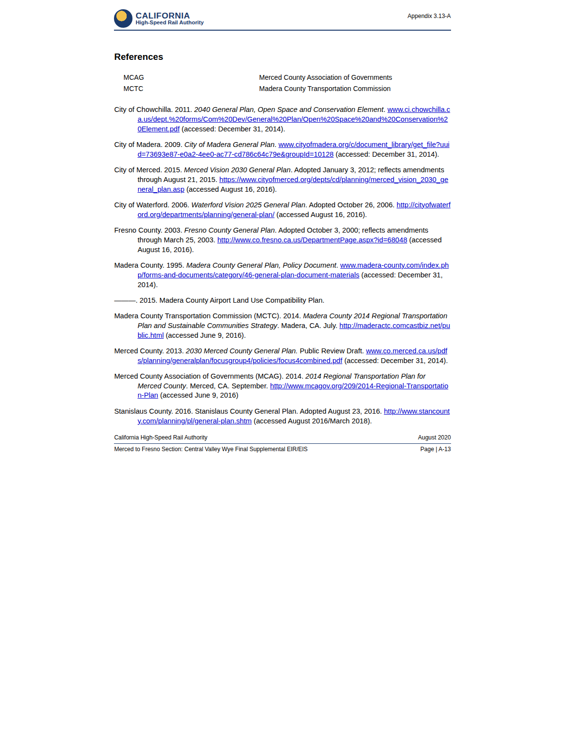CALIFORNIA
High-Speed Rail Authority
Appendix 3.13-A
References
| MCAG | Merced County Association of Governments |
| MCTC | Madera County Transportation Commission |
City of Chowchilla. 2011. 2040 General Plan, Open Space and Conservation Element. www.ci.chowchilla.ca.us/dept.%20forms/Com%20Dev/General%20Plan/Open%20Space%20and%20Conservation%20Element.pdf (accessed: December 31, 2014).
City of Madera. 2009. City of Madera General Plan. www.cityofmadera.org/c/document_library/get_file?uuid=73693e87-e0a2-4ee0-ac77-cd786c64c79e&groupId=10128 (accessed: December 31, 2014).
City of Merced. 2015. Merced Vision 2030 General Plan. Adopted January 3, 2012; reflects amendments through August 21, 2015. https://www.cityofmerced.org/depts/cd/planning/merced_vision_2030_general_plan.asp (accessed August 16, 2016).
City of Waterford. 2006. Waterford Vision 2025 General Plan. Adopted October 26, 2006. http://cityofwaterford.org/departments/planning/general-plan/ (accessed August 16, 2016).
Fresno County. 2003. Fresno County General Plan. Adopted October 3, 2000; reflects amendments through March 25, 2003. http://www.co.fresno.ca.us/DepartmentPage.aspx?id=68048 (accessed August 16, 2016).
Madera County. 1995. Madera County General Plan, Policy Document. www.madera-county.com/index.php/forms-and-documents/category/46-general-plan-document-materials (accessed: December 31, 2014).
———. 2015. Madera County Airport Land Use Compatibility Plan.
Madera County Transportation Commission (MCTC). 2014. Madera County 2014 Regional Transportation Plan and Sustainable Communities Strategy. Madera, CA. July. http://maderactc.comcastbiz.net/public.html (accessed June 9, 2016).
Merced County. 2013. 2030 Merced County General Plan. Public Review Draft. www.co.merced.ca.us/pdfs/planning/generalplan/focusgroup4/policies/focus4combined.pdf (accessed: December 31, 2014).
Merced County Association of Governments (MCAG). 2014. 2014 Regional Transportation Plan for Merced County. Merced, CA. September. http://www.mcagov.org/209/2014-Regional-Transportation-Plan (accessed June 9, 2016)
Stanislaus County. 2016. Stanislaus County General Plan. Adopted August 23, 2016. http://www.stancounty.com/planning/pl/general-plan.shtm (accessed August 2016/March 2018).
California High-Speed Rail Authority
August 2020
Merced to Fresno Section: Central Valley Wye Final Supplemental EIR/EIS
Page | A-13